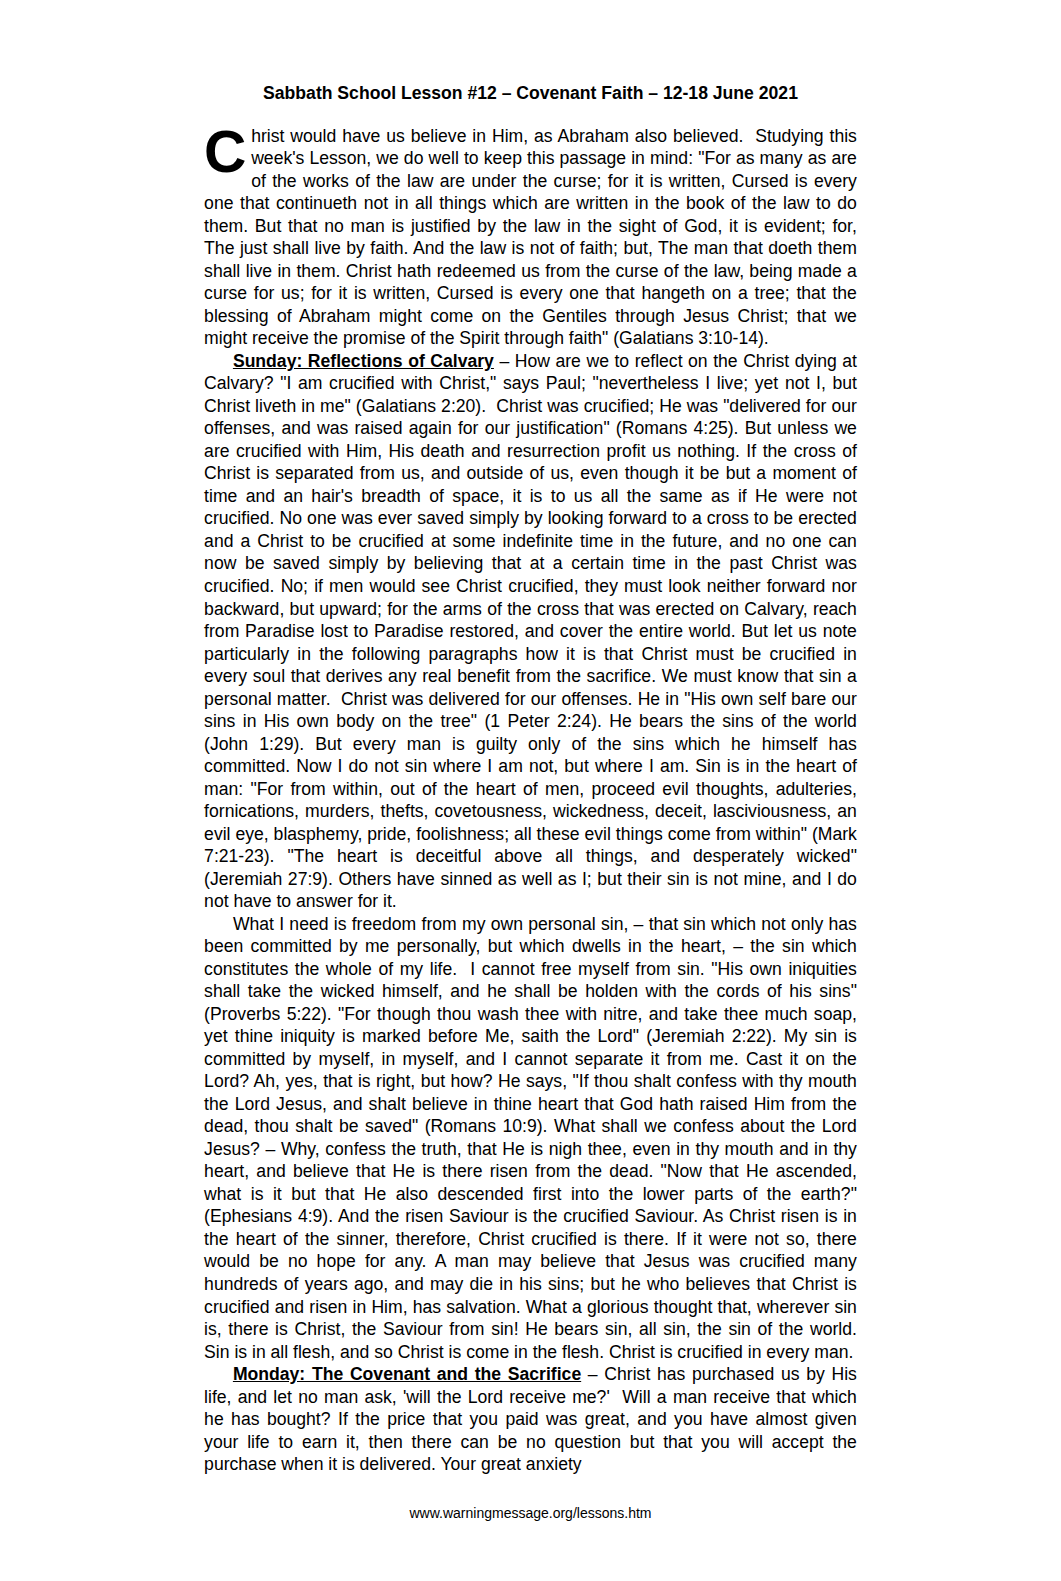Sabbath School Lesson #12 – Covenant Faith – 12-18 June 2021
Christ would have us believe in Him, as Abraham also believed. Studying this week's Lesson, we do well to keep this passage in mind: "For as many as are of the works of the law are under the curse; for it is written, Cursed is every one that continueth not in all things which are written in the book of the law to do them. But that no man is justified by the law in the sight of God, it is evident; for, The just shall live by faith. And the law is not of faith; but, The man that doeth them shall live in them. Christ hath redeemed us from the curse of the law, being made a curse for us; for it is written, Cursed is every one that hangeth on a tree; that the blessing of Abraham might come on the Gentiles through Jesus Christ; that we might receive the promise of the Spirit through faith" (Galatians 3:10-14).
Sunday: Reflections of Calvary – How are we to reflect on the Christ dying at Calvary? "I am crucified with Christ," says Paul; "nevertheless I live; yet not I, but Christ liveth in me" (Galatians 2:20). Christ was crucified; He was "delivered for our offenses, and was raised again for our justification" (Romans 4:25). But unless we are crucified with Him, His death and resurrection profit us nothing. If the cross of Christ is separated from us, and outside of us, even though it be but a moment of time and an hair's breadth of space, it is to us all the same as if He were not crucified. No one was ever saved simply by looking forward to a cross to be erected and a Christ to be crucified at some indefinite time in the future, and no one can now be saved simply by believing that at a certain time in the past Christ was crucified. No; if men would see Christ crucified, they must look neither forward nor backward, but upward; for the arms of the cross that was erected on Calvary, reach from Paradise lost to Paradise restored, and cover the entire world. But let us note particularly in the following paragraphs how it is that Christ must be crucified in every soul that derives any real benefit from the sacrifice. We must know that sin a personal matter. Christ was delivered for our offenses. He in "His own self bare our sins in His own body on the tree" (1 Peter 2:24). He bears the sins of the world (John 1:29). But every man is guilty only of the sins which he himself has committed. Now I do not sin where I am not, but where I am. Sin is in the heart of man: "For from within, out of the heart of men, proceed evil thoughts, adulteries, fornications, murders, thefts, covetousness, wickedness, deceit, lasciviousness, an evil eye, blasphemy, pride, foolishness; all these evil things come from within" (Mark 7:21-23). "The heart is deceitful above all things, and desperately wicked" (Jeremiah 27:9). Others have sinned as well as I; but their sin is not mine, and I do not have to answer for it.
What I need is freedom from my own personal sin, – that sin which not only has been committed by me personally, but which dwells in the heart, – the sin which constitutes the whole of my life. I cannot free myself from sin. "His own iniquities shall take the wicked himself, and he shall be holden with the cords of his sins" (Proverbs 5:22). "For though thou wash thee with nitre, and take thee much soap, yet thine iniquity is marked before Me, saith the Lord" (Jeremiah 2:22). My sin is committed by myself, in myself, and I cannot separate it from me. Cast it on the Lord? Ah, yes, that is right, but how? He says, "If thou shalt confess with thy mouth the Lord Jesus, and shalt believe in thine heart that God hath raised Him from the dead, thou shalt be saved" (Romans 10:9). What shall we confess about the Lord Jesus? – Why, confess the truth, that He is nigh thee, even in thy mouth and in thy heart, and believe that He is there risen from the dead. "Now that He ascended, what is it but that He also descended first into the lower parts of the earth?" (Ephesians 4:9). And the risen Saviour is the crucified Saviour. As Christ risen is in the heart of the sinner, therefore, Christ crucified is there. If it were not so, there would be no hope for any. A man may believe that Jesus was crucified many hundreds of years ago, and may die in his sins; but he who believes that Christ is crucified and risen in Him, has salvation. What a glorious thought that, wherever sin is, there is Christ, the Saviour from sin! He bears sin, all sin, the sin of the world. Sin is in all flesh, and so Christ is come in the flesh. Christ is crucified in every man.
Monday: The Covenant and the Sacrifice – Christ has purchased us by His life, and let no man ask, 'will the Lord receive me?' Will a man receive that which he has bought? If the price that you paid was great, and you have almost given your life to earn it, then there can be no question but that you will accept the purchase when it is delivered. Your great anxiety
www.warningmessage.org/lessons.htm